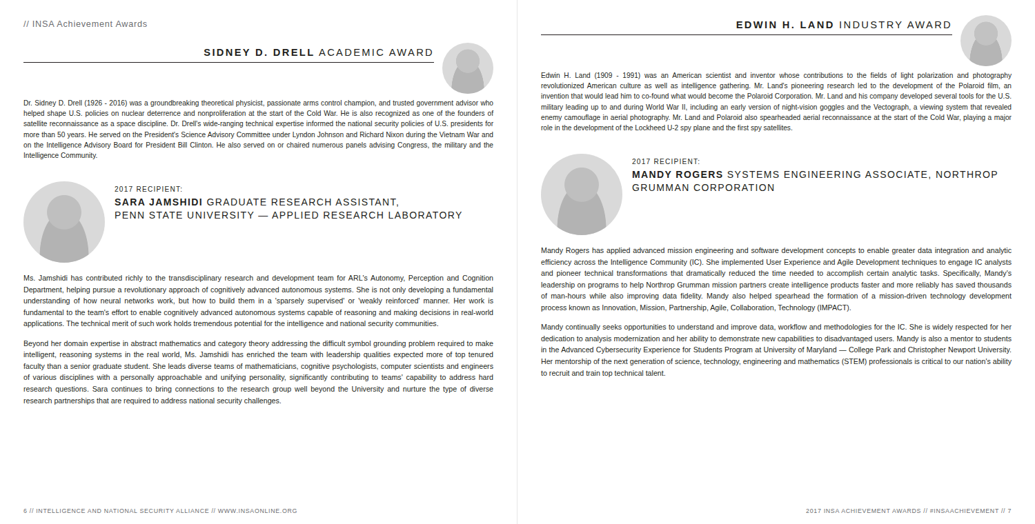// INSA Achievement Awards
SIDNEY D. DRELL ACADEMIC AWARD
Dr. Sidney D. Drell (1926 - 2016) was a groundbreaking theoretical physicist, passionate arms control champion, and trusted government advisor who helped shape U.S. policies on nuclear deterrence and nonproliferation at the start of the Cold War. He is also recognized as one of the founders of satellite reconnaissance as a space discipline. Dr. Drell's wide-ranging technical expertise informed the national security policies of U.S. presidents for more than 50 years. He served on the President's Science Advisory Committee under Lyndon Johnson and Richard Nixon during the Vietnam War and on the Intelligence Advisory Board for President Bill Clinton. He also served on or chaired numerous panels advising Congress, the military and the Intelligence Community.
2017 RECIPIENT:
SARA JAMSHIDI GRADUATE RESEARCH ASSISTANT,
PENN STATE UNIVERSITY — APPLIED RESEARCH LABORATORY
Ms. Jamshidi has contributed richly to the transdisciplinary research and development team for ARL's Autonomy, Perception and Cognition Department, helping pursue a revolutionary approach of cognitively advanced autonomous systems. She is not only developing a fundamental understanding of how neural networks work, but how to build them in a 'sparsely supervised' or 'weakly reinforced' manner. Her work is fundamental to the team's effort to enable cognitively advanced autonomous systems capable of reasoning and making decisions in real-world applications. The technical merit of such work holds tremendous potential for the intelligence and national security communities.
Beyond her domain expertise in abstract mathematics and category theory addressing the difficult symbol grounding problem required to make intelligent, reasoning systems in the real world, Ms. Jamshidi has enriched the team with leadership qualities expected more of top tenured faculty than a senior graduate student. She leads diverse teams of mathematicians, cognitive psychologists, computer scientists and engineers of various disciplines with a personally approachable and unifying personality, significantly contributing to teams' capability to address hard research questions. Sara continues to bring connections to the research group well beyond the University and nurture the type of diverse research partnerships that are required to address national security challenges.
6 // INTELLIGENCE AND NATIONAL SECURITY ALLIANCE // WWW.INSAONLINE.ORG
EDWIN H. LAND INDUSTRY AWARD
Edwin H. Land (1909 - 1991) was an American scientist and inventor whose contributions to the fields of light polarization and photography revolutionized American culture as well as intelligence gathering. Mr. Land's pioneering research led to the development of the Polaroid film, an invention that would lead him to co-found what would become the Polaroid Corporation. Mr. Land and his company developed several tools for the U.S. military leading up to and during World War II, including an early version of night-vision goggles and the Vectograph, a viewing system that revealed enemy camouflage in aerial photography. Mr. Land and Polaroid also spearheaded aerial reconnaissance at the start of the Cold War, playing a major role in the development of the Lockheed U-2 spy plane and the first spy satellites.
2017 RECIPIENT:
MANDY ROGERS SYSTEMS ENGINEERING ASSOCIATE, NORTHROP GRUMMAN CORPORATION
Mandy Rogers has applied advanced mission engineering and software development concepts to enable greater data integration and analytic efficiency across the Intelligence Community (IC). She implemented User Experience and Agile Development techniques to engage IC analysts and pioneer technical transformations that dramatically reduced the time needed to accomplish certain analytic tasks. Specifically, Mandy's leadership on programs to help Northrop Grumman mission partners create intelligence products faster and more reliably has saved thousands of man-hours while also improving data fidelity. Mandy also helped spearhead the formation of a mission-driven technology development process known as Innovation, Mission, Partnership, Agile, Collaboration, Technology (IMPACT).
Mandy continually seeks opportunities to understand and improve data, workflow and methodologies for the IC. She is widely respected for her dedication to analysis modernization and her ability to demonstrate new capabilities to disadvantaged users. Mandy is also a mentor to students in the Advanced Cybersecurity Experience for Students Program at University of Maryland — College Park and Christopher Newport University. Her mentorship of the next generation of science, technology, engineering and mathematics (STEM) professionals is critical to our nation's ability to recruit and train top technical talent.
2017 INSA ACHIEVEMENT AWARDS // #INSAACHIEVEMENT // 7